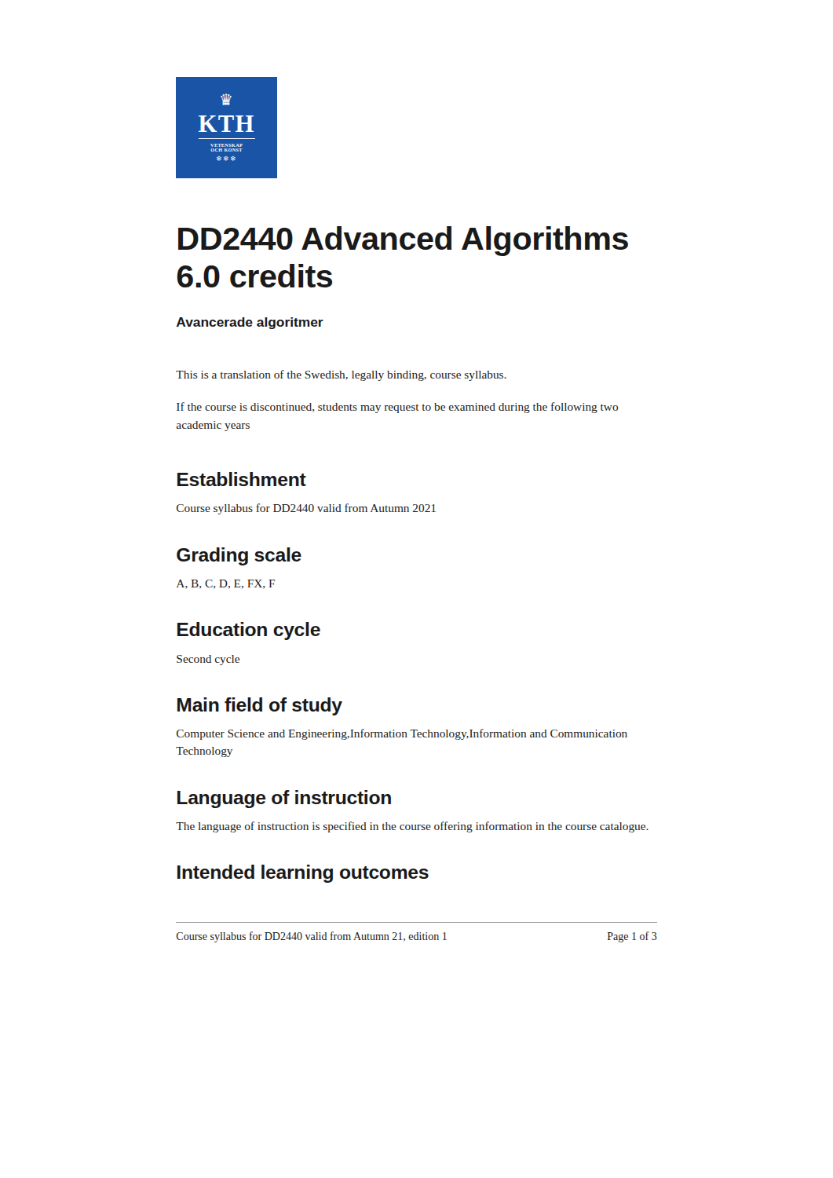♛
KTH
Vetenskap
och Konst
❄❄❄
DD2440 Advanced Algorithms 6.0 credits
Avancerade algoritmer
This is a translation of the Swedish, legally binding, course syllabus.
If the course is discontinued, students may request to be examined during the following two academic years
Establishment
Course syllabus for DD2440 valid from Autumn 2021
Grading scale
A, B, C, D, E, FX, F
Education cycle
Second cycle
Main field of study
Computer Science and Engineering,Information Technology,Information and Communication Technology
Language of instruction
The language of instruction is specified in the course offering information in the course catalogue.
Intended learning outcomes
Course syllabus for DD2440 valid from Autumn 21, edition 1
Page 1 of 3